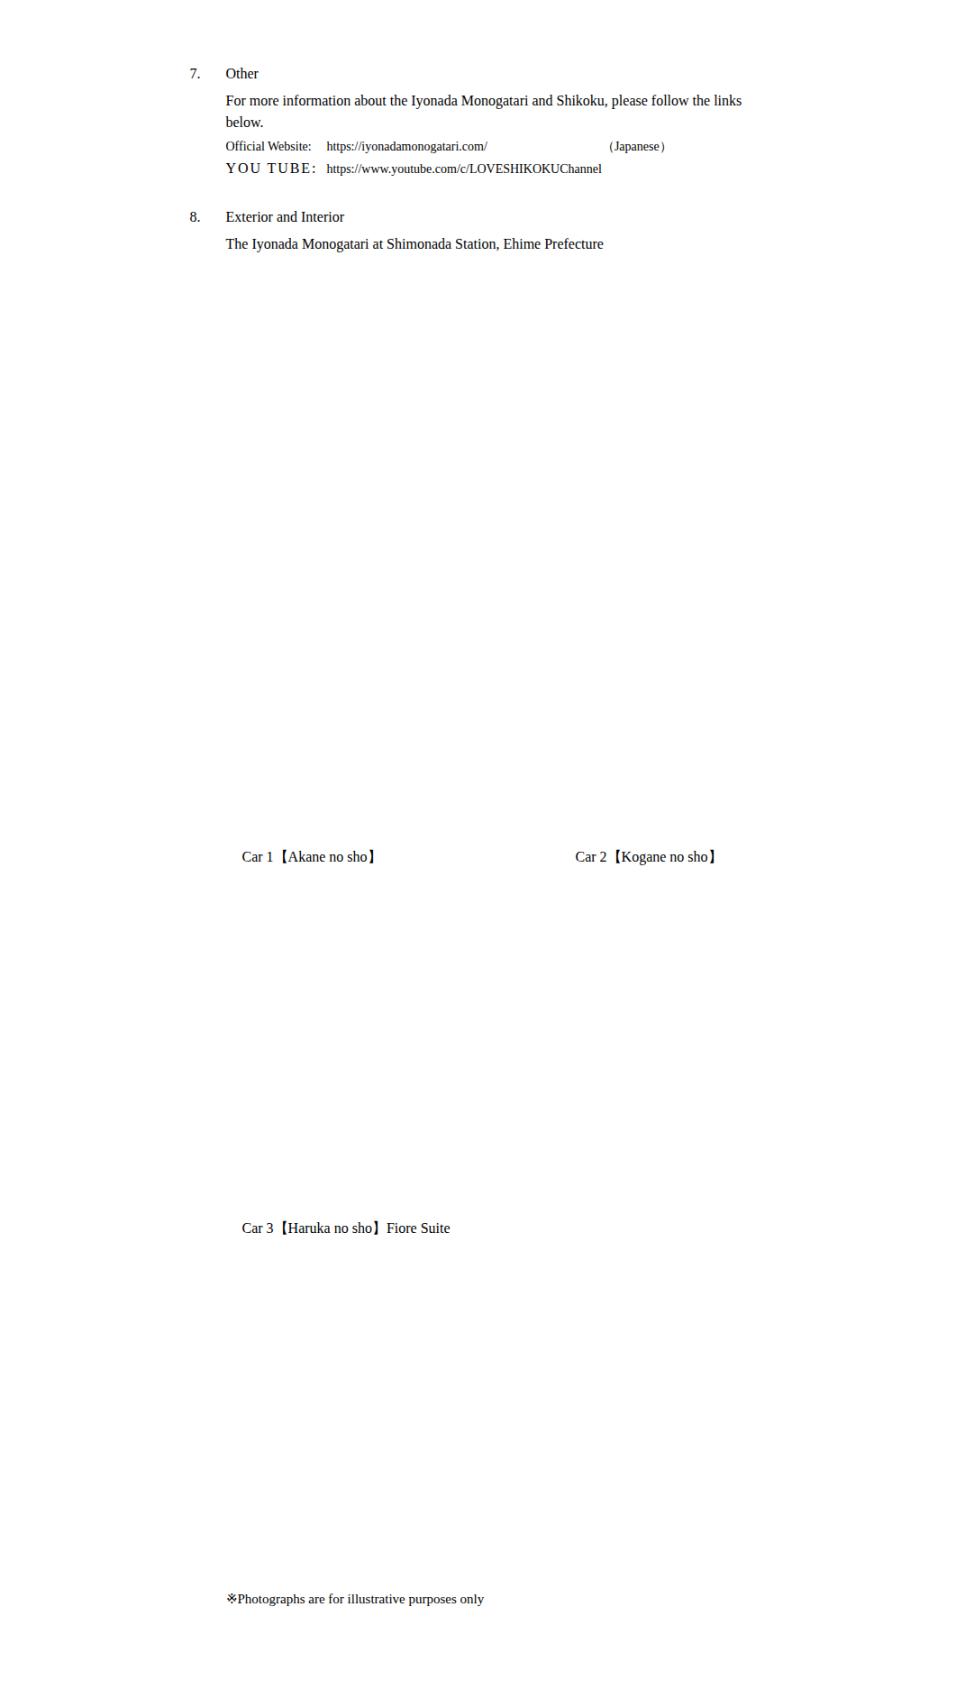7. Other
For more information about the Iyonada Monogatari and Shikoku, please follow the links below.
| Official Website: | https://iyonadamonogatari.com/ | （Japanese） |
| YOU TUBE: | https://www.youtube.com/c/LOVESHIKOKUChannel | |
8. Exterior and Interior
The Iyonada Monogatari at Shimonada Station, Ehime Prefecture
| Car 1【Akane no sho】 | Car 2【Kogane no sho】 |
| Car 3【Haruka no sho】Fiore Suite |
※Photographs are for illustrative purposes only